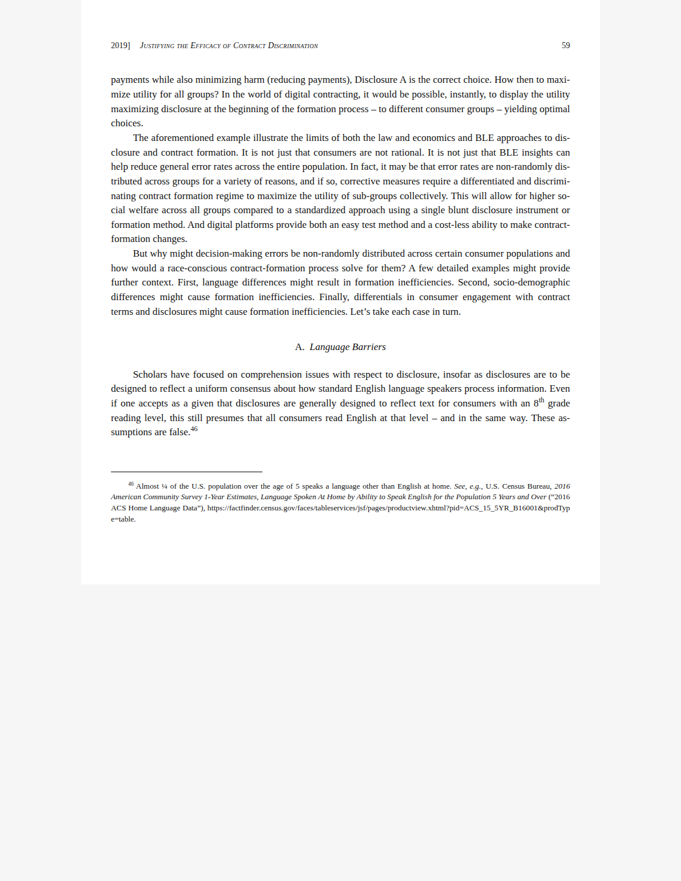2019] Justifying the Efficacy of Contract Discrimination 59
payments while also minimizing harm (reducing payments), Disclosure A is the correct choice. How then to maximize utility for all groups? In the world of digital contracting, it would be possible, instantly, to display the utility maximizing disclosure at the beginning of the formation process – to different consumer groups – yielding optimal choices.
The aforementioned example illustrate the limits of both the law and economics and BLE approaches to disclosure and contract formation. It is not just that consumers are not rational. It is not just that BLE insights can help reduce general error rates across the entire population. In fact, it may be that error rates are non-randomly distributed across groups for a variety of reasons, and if so, corrective measures require a differentiated and discriminating contract formation regime to maximize the utility of sub-groups collectively. This will allow for higher social welfare across all groups compared to a standardized approach using a single blunt disclosure instrument or formation method. And digital platforms provide both an easy test method and a cost-less ability to make contract-formation changes.
But why might decision-making errors be non-randomly distributed across certain consumer populations and how would a race-conscious contract-formation process solve for them? A few detailed examples might provide further context. First, language differences might result in formation inefficiencies. Second, socio-demographic differences might cause formation inefficiencies. Finally, differentials in consumer engagement with contract terms and disclosures might cause formation inefficiencies. Let’s take each case in turn.
A. Language Barriers
Scholars have focused on comprehension issues with respect to disclosure, insofar as disclosures are to be designed to reflect a uniform consensus about how standard English language speakers process information. Even if one accepts as a given that disclosures are generally designed to reflect text for consumers with an 8th grade reading level, this still presumes that all consumers read English at that level – and in the same way. These assumptions are false.46
46 Almost ¼ of the U.S. population over the age of 5 speaks a language other than English at home. See, e.g., U.S. Census Bureau, 2016 American Community Survey 1-Year Estimates, Language Spoken At Home by Ability to Speak English for the Population 5 Years and Over (“2016 ACS Home Language Data”), https://factfinder.census.gov/faces/tableservices/jsf/pages/productview.xhtml?pid=ACS_15_5YR_B16001&prodType=table.